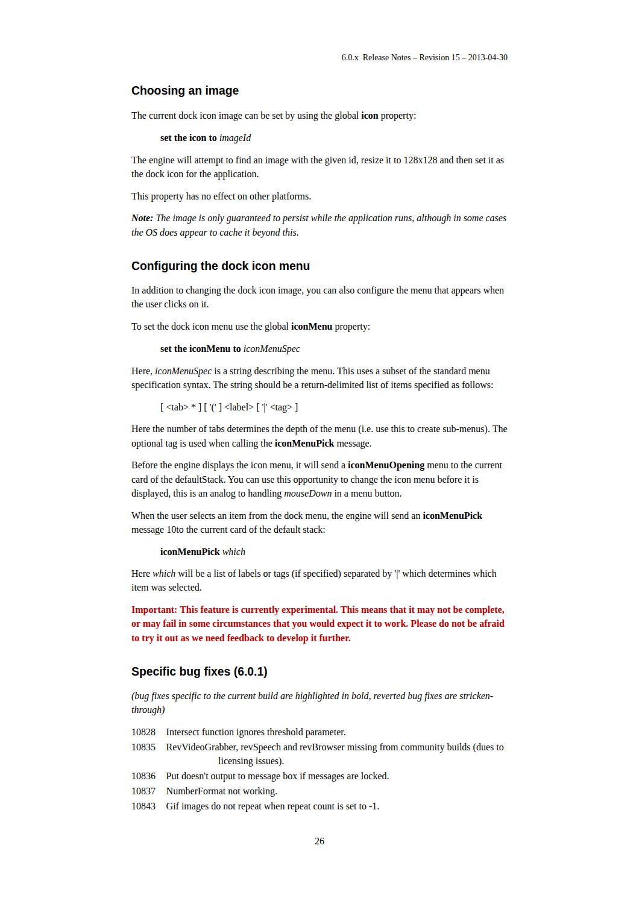6.0.x Release Notes – Revision 15 – 2013-04-30
Choosing an image
The current dock icon image can be set by using the global icon property:
set the icon to imageId
The engine will attempt to find an image with the given id, resize it to 128x128 and then set it as the dock icon for the application.
This property has no effect on other platforms.
Note: The image is only guaranteed to persist while the application runs, although in some cases the OS does appear to cache it beyond this.
Configuring the dock icon menu
In addition to changing the dock icon image, you can also configure the menu that appears when the user clicks on it.
To set the dock icon menu use the global iconMenu property:
set the iconMenu to iconMenuSpec
Here, iconMenuSpec is a string describing the menu. This uses a subset of the standard menu specification syntax. The string should be a return-delimited list of items specified as follows:
[ <tab> * ] [ '(' ] <label> [ '|' <tag> ]
Here the number of tabs determines the depth of the menu (i.e. use this to create sub-menus). The optional tag is used when calling the iconMenuPick message.
Before the engine displays the icon menu, it will send a iconMenuOpening menu to the current card of the defaultStack. You can use this opportunity to change the icon menu before it is displayed, this is an analog to handling mouseDown in a menu button.
When the user selects an item from the dock menu, the engine will send an iconMenuPick message 10to the current card of the default stack:
iconMenuPick which
Here which will be a list of labels or tags (if specified) separated by '|' which determines which item was selected.
Important: This feature is currently experimental. This means that it may not be complete, or may fail in some circumstances that you would expect it to work. Please do not be afraid to try it out as we need feedback to develop it further.
Specific bug fixes (6.0.1)
(bug fixes specific to the current build are highlighted in bold, reverted bug fixes are stricken-through)
10828 Intersect function ignores threshold parameter.
10835 RevVideoGrabber, revSpeech and revBrowser missing from community builds (dues tolicensing issues).
10836 Put doesn't output to message box if messages are locked.
10837 NumberFormat not working.
10843 Gif images do not repeat when repeat count is set to -1.
26